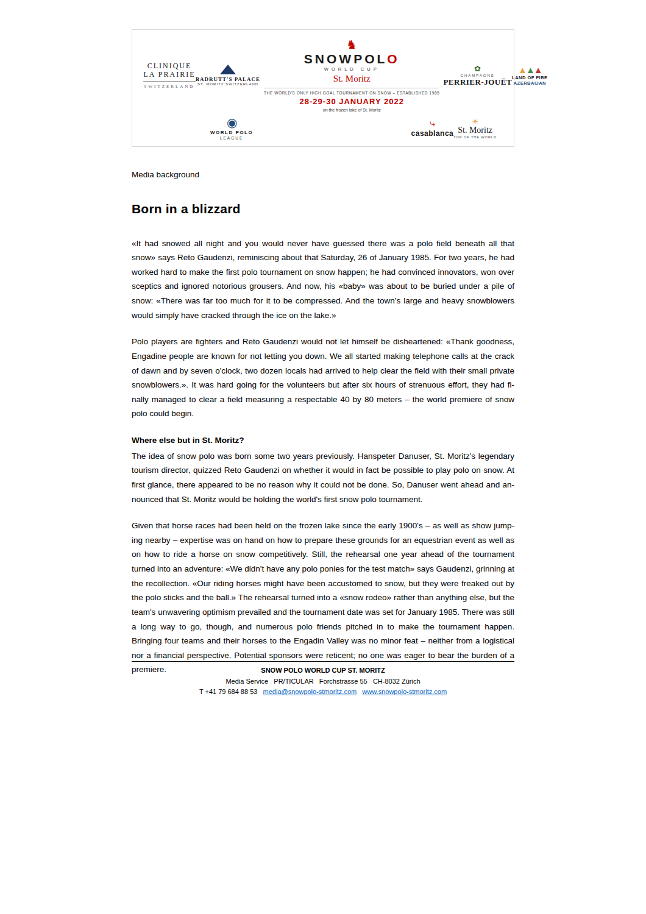CLINIQUE
LA PRAIRIE
SWITZERLAND
BADRUTT'S PALACE
ST. MORITZ SWITZERLAND
♞
SNOWPOLO
WORLD CUP
St. Moritz
THE WORLD'S ONLY HIGH GOAL TOURNAMENT ON SNOW – ESTABLISHED 1985
28-29-30 JANUARY 2022
on the frozen lake of St. Moritz
✿
CHAMPAGNE
PERRIER-JOUËT
▲▲▲
LAND OF FIRE
AZERBAIJAN
◉
WORLD POLO
LEAGUE
⤷
casablanca
☀
St. Moritz
TOP OF THE WORLD
Media background
Born in a blizzard
«It had snowed all night and you would never have guessed there was a polo field beneath all that snow» says Reto Gaudenzi, reminiscing about that Saturday, 26 of January 1985. For two years, he had worked hard to make the first polo tournament on snow happen; he had convinced innovators, won over sceptics and ignored notorious grousers. And now, his «baby» was about to be buried under a pile of snow: «There was far too much for it to be compressed. And the town's large and heavy snowblowers would simply have cracked through the ice on the lake.»
Polo players are fighters and Reto Gaudenzi would not let himself be disheartened: «Thank goodness, Engadine people are known for not letting you down. We all started making telephone calls at the crack of dawn and by seven o'clock, two dozen locals had arrived to help clear the field with their small private snowblowers.». It was hard going for the volunteers but after six hours of strenuous effort, they had finally managed to clear a field measuring a respectable 40 by 80 meters – the world premiere of snow polo could begin.
Where else but in St. Moritz?
The idea of snow polo was born some two years previously. Hanspeter Danuser, St. Moritz's legendary tourism director, quizzed Reto Gaudenzi on whether it would in fact be possible to play polo on snow. At first glance, there appeared to be no reason why it could not be done. So, Danuser went ahead and announced that St. Moritz would be holding the world's first snow polo tournament.
Given that horse races had been held on the frozen lake since the early 1900's – as well as show jumping nearby – expertise was on hand on how to prepare these grounds for an equestrian event as well as on how to ride a horse on snow competitively. Still, the rehearsal one year ahead of the tournament turned into an adventure: «We didn't have any polo ponies for the test match» says Gaudenzi, grinning at the recollection. «Our riding horses might have been accustomed to snow, but they were freaked out by the polo sticks and the ball.» The rehearsal turned into a «snow rodeo» rather than anything else, but the team's unwavering optimism prevailed and the tournament date was set for January 1985. There was still a long way to go, though, and numerous polo friends pitched in to make the tournament happen. Bringing four teams and their horses to the Engadin Valley was no minor feat – neither from a logistical nor a financial perspective. Potential sponsors were reticent; no one was eager to bear the burden of a premiere.
SNOW POLO WORLD CUP ST. MORITZ
Media Service PR/TICULAR Forchstrasse 55 CH-8032 Zürich
T +41 79 684 88 53 media@snowpolo-stmoritz.com www.snowpolo-stmoritz.com